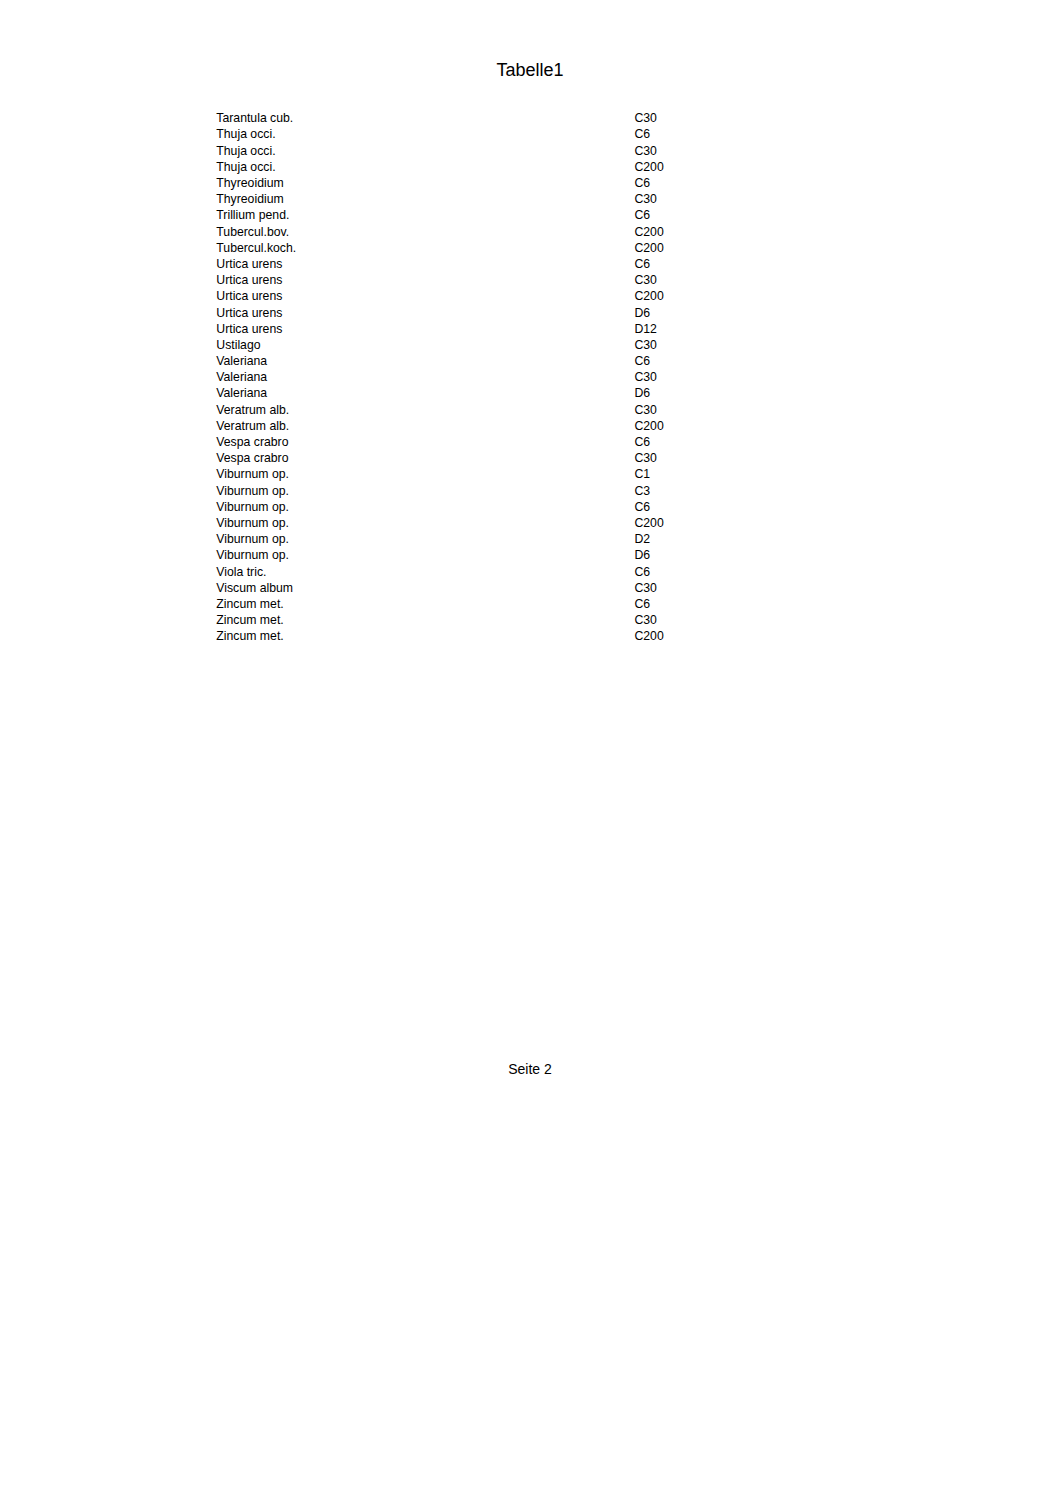Tabelle1
| Tarantula cub. | C30 |
| Thuja occi. | C6 |
| Thuja occi. | C30 |
| Thuja occi. | C200 |
| Thyreoidium | C6 |
| Thyreoidium | C30 |
| Trillium pend. | C6 |
| Tubercul.bov. | C200 |
| Tubercul.koch. | C200 |
| Urtica urens | C6 |
| Urtica urens | C30 |
| Urtica urens | C200 |
| Urtica urens | D6 |
| Urtica urens | D12 |
| Ustilago | C30 |
| Valeriana | C6 |
| Valeriana | C30 |
| Valeriana | D6 |
| Veratrum alb. | C30 |
| Veratrum alb. | C200 |
| Vespa crabro | C6 |
| Vespa crabro | C30 |
| Viburnum op. | C1 |
| Viburnum op. | C3 |
| Viburnum op. | C6 |
| Viburnum op. | C200 |
| Viburnum op. | D2 |
| Viburnum op. | D6 |
| Viola tric. | C6 |
| Viscum album | C30 |
| Zincum met. | C6 |
| Zincum met. | C30 |
| Zincum met. | C200 |
Seite 2